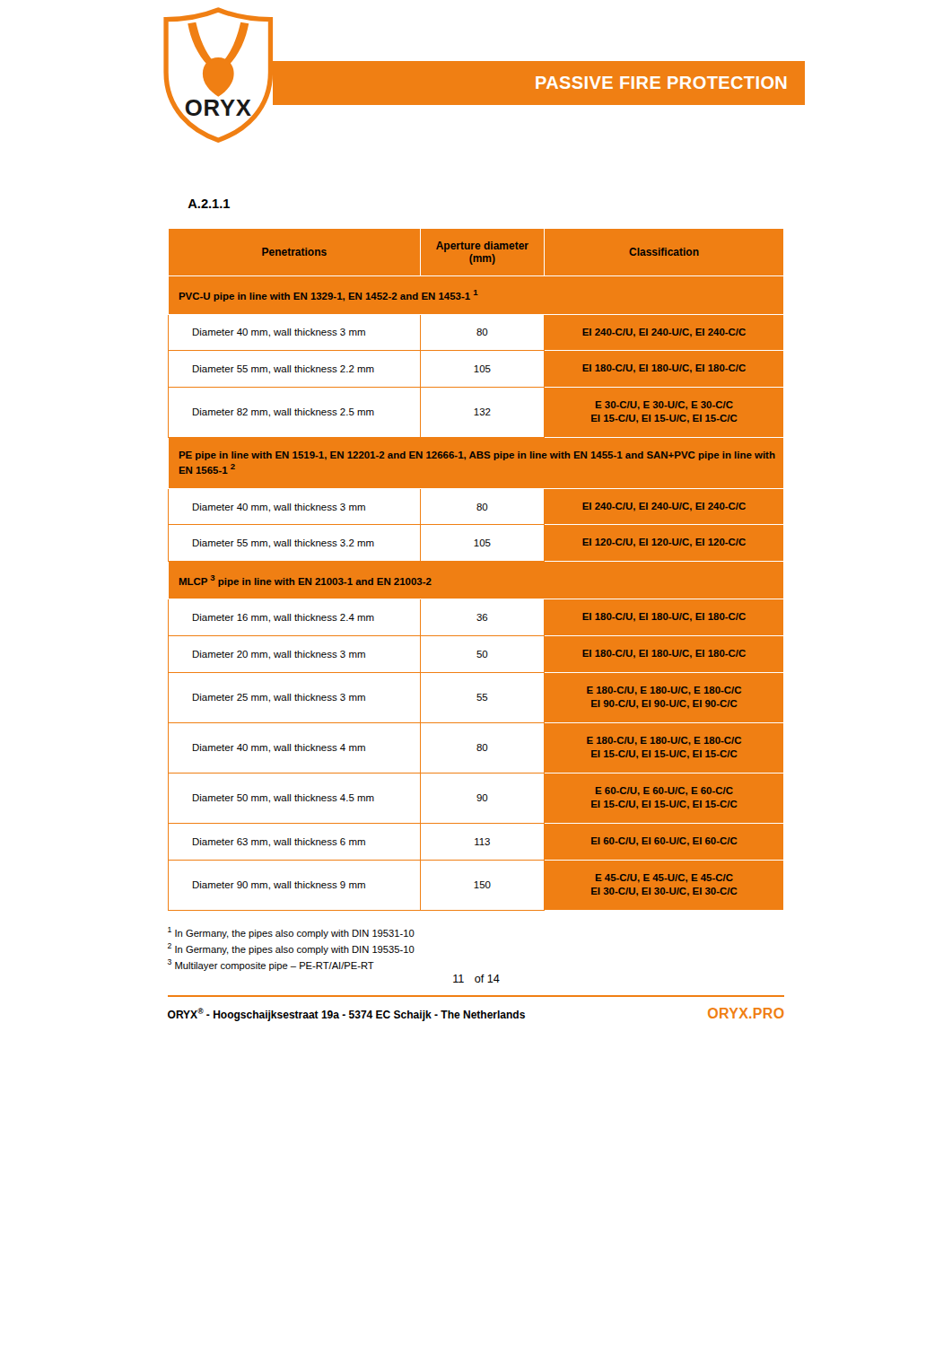PASSIVE FIRE PROTECTION
ORYX
A.2.1.1
| Penetrations | Aperture diameter (mm) | Classification |
| --- | --- | --- |
| PVC-U pipe in line with EN 1329-1, EN 1452-2 and EN 1453-1 1 |
| Diameter 40 mm, wall thickness 3 mm | 80 | EI 240-C/U, EI 240-U/C, EI 240-C/C |
| Diameter 55 mm, wall thickness 2.2 mm | 105 | EI 180-C/U, EI 180-U/C, EI 180-C/C |
| Diameter 82 mm, wall thickness 2.5 mm | 132 | E 30-C/U, E 30-U/C, E 30-C/C EI 15-C/U, EI 15-U/C, EI 15-C/C |
| PE pipe in line with EN 1519-1, EN 12201-2 and EN 12666-1, ABS pipe in line with EN 1455-1 and SAN+PVC pipe in line with EN 1565-1 2 |
| Diameter 40 mm, wall thickness 3 mm | 80 | EI 240-C/U, EI 240-U/C, EI 240-C/C |
| Diameter 55 mm, wall thickness 3.2 mm | 105 | EI 120-C/U, EI 120-U/C, EI 120-C/C |
| MLCP 3 pipe in line with EN 21003-1 and EN 21003-2 |
| Diameter 16 mm, wall thickness 2.4 mm | 36 | EI 180-C/U, EI 180-U/C, EI 180-C/C |
| Diameter 20 mm, wall thickness 3 mm | 50 | EI 180-C/U, EI 180-U/C, EI 180-C/C |
| Diameter 25 mm, wall thickness 3 mm | 55 | E 180-C/U, E 180-U/C, E 180-C/C EI 90-C/U, EI 90-U/C, EI 90-C/C |
| Diameter 40 mm, wall thickness 4 mm | 80 | E 180-C/U, E 180-U/C, E 180-C/C EI 15-C/U, EI 15-U/C, EI 15-C/C |
| Diameter 50 mm, wall thickness 4.5 mm | 90 | E 60-C/U, E 60-U/C, E 60-C/C EI 15-C/U, EI 15-U/C, EI 15-C/C |
| Diameter 63 mm, wall thickness 6 mm | 113 | EI 60-C/U, EI 60-U/C, EI 60-C/C |
| Diameter 90 mm, wall thickness 9 mm | 150 | E 45-C/U, E 45-U/C, E 45-C/C EI 30-C/U, EI 30-U/C, EI 30-C/C |
1 In Germany, the pipes also comply with DIN 19531-10
2 In Germany, the pipes also comply with DIN 19535-10
3 Multilayer composite pipe – PE-RT/AI/PE-RT
11of 14
ORYX® - Hoogschaijksestraat 19a - 5374 EC Schaijk - The Netherlands
ORYX.PRO